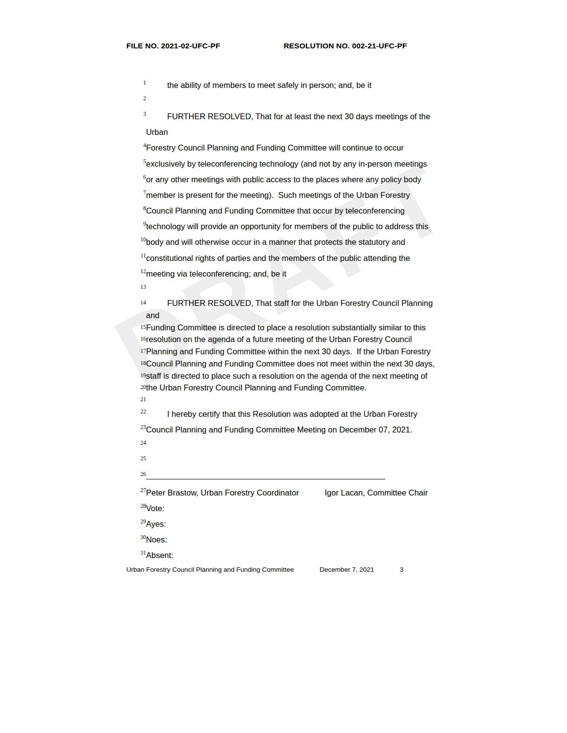DRAFT
FILE NO. 2021-02-UFC-PF RESOLUTION NO. 002-21-UFC-PF
| 1 | the ability of members to meet safely in person; and, be it |
| 2 | |
| 3 | FURTHER RESOLVED, That for at least the next 30 days meetings of the Urban |
| 4 | Forestry Council Planning and Funding Committee will continue to occur |
| 5 | exclusively by teleconferencing technology (and not by any in-person meetings |
| 6 | or any other meetings with public access to the places where any policy body |
| 7 | member is present for the meeting). Such meetings of the Urban Forestry |
| 8 | Council Planning and Funding Committee that occur by teleconferencing |
| 9 | technology will provide an opportunity for members of the public to address this |
| 10 | body and will otherwise occur in a manner that protects the statutory and |
| 11 | constitutional rights of parties and the members of the public attending the |
| 12 | meeting via teleconferencing; and, be it |
| 13 | |
| 14 | FURTHER RESOLVED, That staff for the Urban Forestry Council Planning and |
| 15 | Funding Committee is directed to place a resolution substantially similar to this |
| 16 | resolution on the agenda of a future meeting of the Urban Forestry Council |
| 17 | Planning and Funding Committee within the next 30 days. If the Urban Forestry |
| 18 | Council Planning and Funding Committee does not meet within the next 30 days, |
| 19 | staff is directed to place such a resolution on the agenda of the next meeting of |
| 20 | the Urban Forestry Council Planning and Funding Committee. |
| 21 | |
| 22 | I hereby certify that this Resolution was adopted at the Urban Forestry |
| 23 | Council Planning and Funding Committee Meeting on December 07, 2021. |
| 24 | |
| 25 | |
| 26 | |
| 27 | Peter Brastow, Urban Forestry Coordinator Igor Lacan, Committee Chair |
| 28 | Vote: |
| 29 | Ayes: |
| 30 | Noes: |
| 31 | Absent: |
Urban Forestry Council Planning and Funding Committee December 7, 2021 3